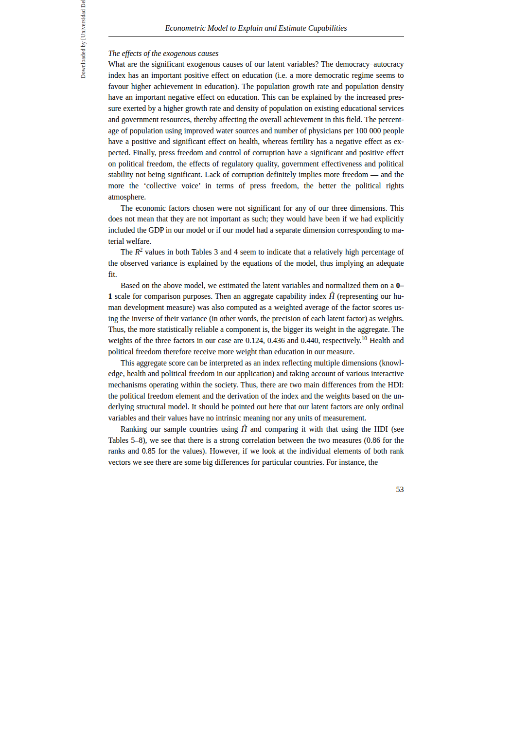Downloaded by [Universidad Del Pais Vasco] at 01:34 26 May 2014
Econometric Model to Explain and Estimate Capabilities
The effects of the exogenous causes
What are the significant exogenous causes of our latent variables? The democracy–autocracy index has an important positive effect on education (i.e. a more democratic regime seems to favour higher achievement in education). The population growth rate and population density have an important negative effect on education. This can be explained by the increased pressure exerted by a higher growth rate and density of population on existing educational services and government resources, thereby affecting the overall achievement in this field. The percentage of population using improved water sources and number of physicians per 100 000 people have a positive and significant effect on health, whereas fertility has a negative effect as expected. Finally, press freedom and control of corruption have a significant and positive effect on political freedom, the effects of regulatory quality, government effectiveness and political stability not being significant. Lack of corruption definitely implies more freedom — and the more the ‘collective voice’ in terms of press freedom, the better the political rights atmosphere.
The economic factors chosen were not significant for any of our three dimensions. This does not mean that they are not important as such; they would have been if we had explicitly included the GDP in our model or if our model had a separate dimension corresponding to material welfare.
The R2 values in both Tables 3 and 4 seem to indicate that a relatively high percentage of the observed variance is explained by the equations of the model, thus implying an adequate fit.
Based on the above model, we estimated the latent variables and normalized them on a 0–1 scale for comparison purposes. Then an aggregate capability index Ĥ (representing our human development measure) was also computed as a weighted average of the factor scores using the inverse of their variance (in other words, the precision of each latent factor) as weights. Thus, the more statistically reliable a component is, the bigger its weight in the aggregate. The weights of the three factors in our case are 0.124, 0.436 and 0.440, respectively.10 Health and political freedom therefore receive more weight than education in our measure.
This aggregate score can be interpreted as an index reflecting multiple dimensions (knowledge, health and political freedom in our application) and taking account of various interactive mechanisms operating within the society. Thus, there are two main differences from the HDI: the political freedom element and the derivation of the index and the weights based on the underlying structural model. It should be pointed out here that our latent factors are only ordinal variables and their values have no intrinsic meaning nor any units of measurement.
Ranking our sample countries using Ĥ and comparing it with that using the HDI (see Tables 5–8), we see that there is a strong correlation between the two measures (0.86 for the ranks and 0.85 for the values). However, if we look at the individual elements of both rank vectors we see there are some big differences for particular countries. For instance, the
53